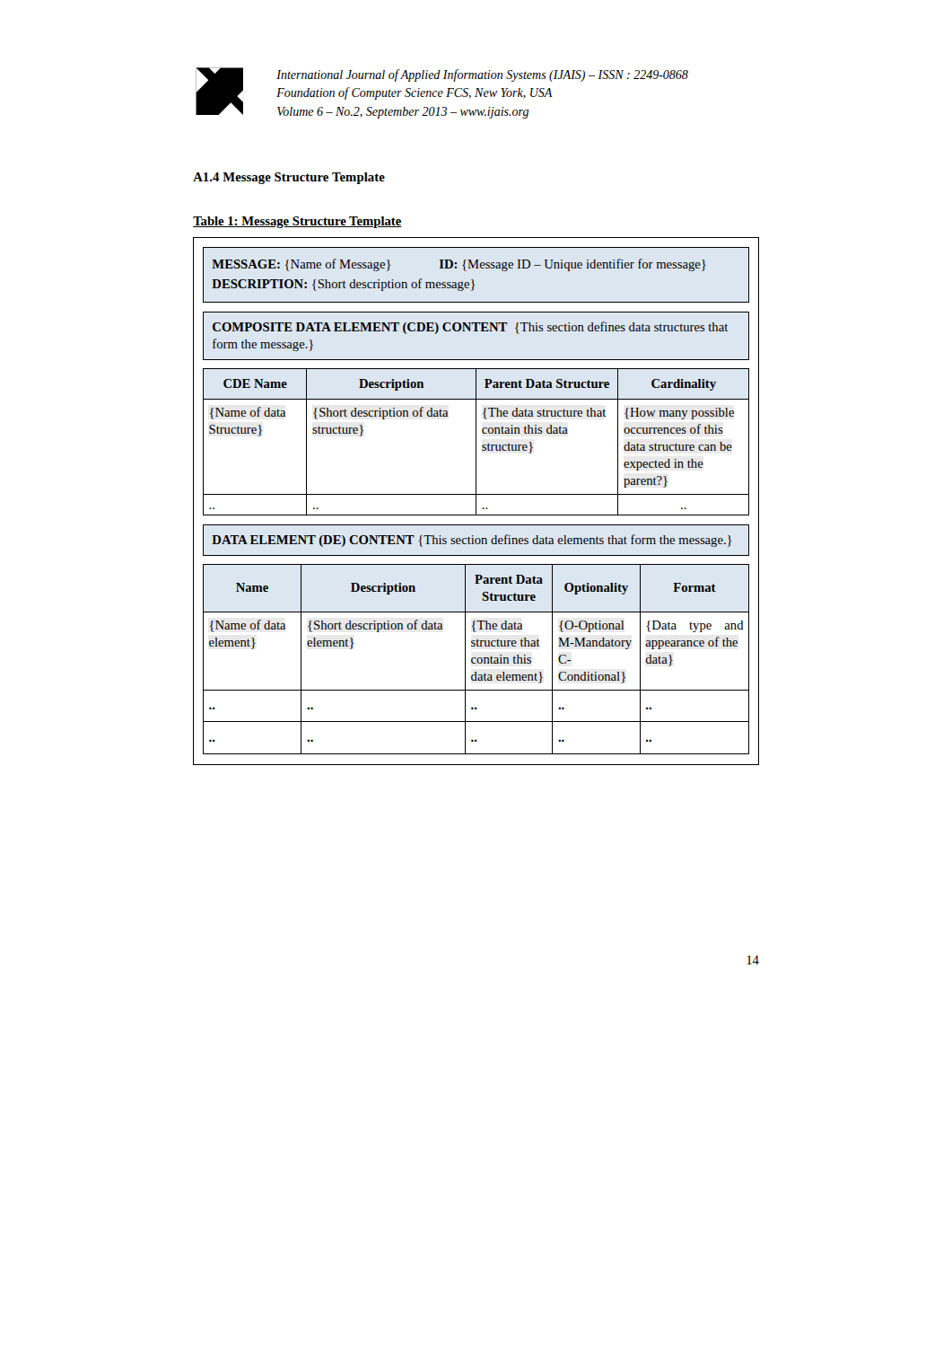International Journal of Applied Information Systems (IJAIS) – ISSN : 2249-0868
Foundation of Computer Science FCS, New York, USA
Volume 6 – No.2, September 2013 – www.ijais.org
A1.4 Message Structure Template
Table 1: Message Structure Template
MESSAGE: {Name of Message}ID: {Message ID – Unique identifier for message}
DESCRIPTION: {Short description of message}
COMPOSITE DATA ELEMENT (CDE) CONTENT {This section defines data structures that form the message.}
| CDE Name | Description | Parent Data Structure | Cardinality |
| --- | --- | --- | --- |
| {Name of data Structure} | {Short description of data structure} | {The data structure that contain this data structure} | {How many possible occurrences of this data structure can be expected in the parent?} |
| .. | .. | .. | .. |
DATA ELEMENT (DE) CONTENT {This section defines data elements that form the message.}
| Name | Description | Parent Data Structure | Optionality | Format |
| --- | --- | --- | --- | --- |
| {Name of data element} | {Short description of data element} | {The data structure that contain this data element} | {O-Optional M-Mandatory C-Conditional} | {Data type and appearance of the data} |
| .. | .. | .. | .. | .. |
| .. | .. | .. | .. | .. |
14